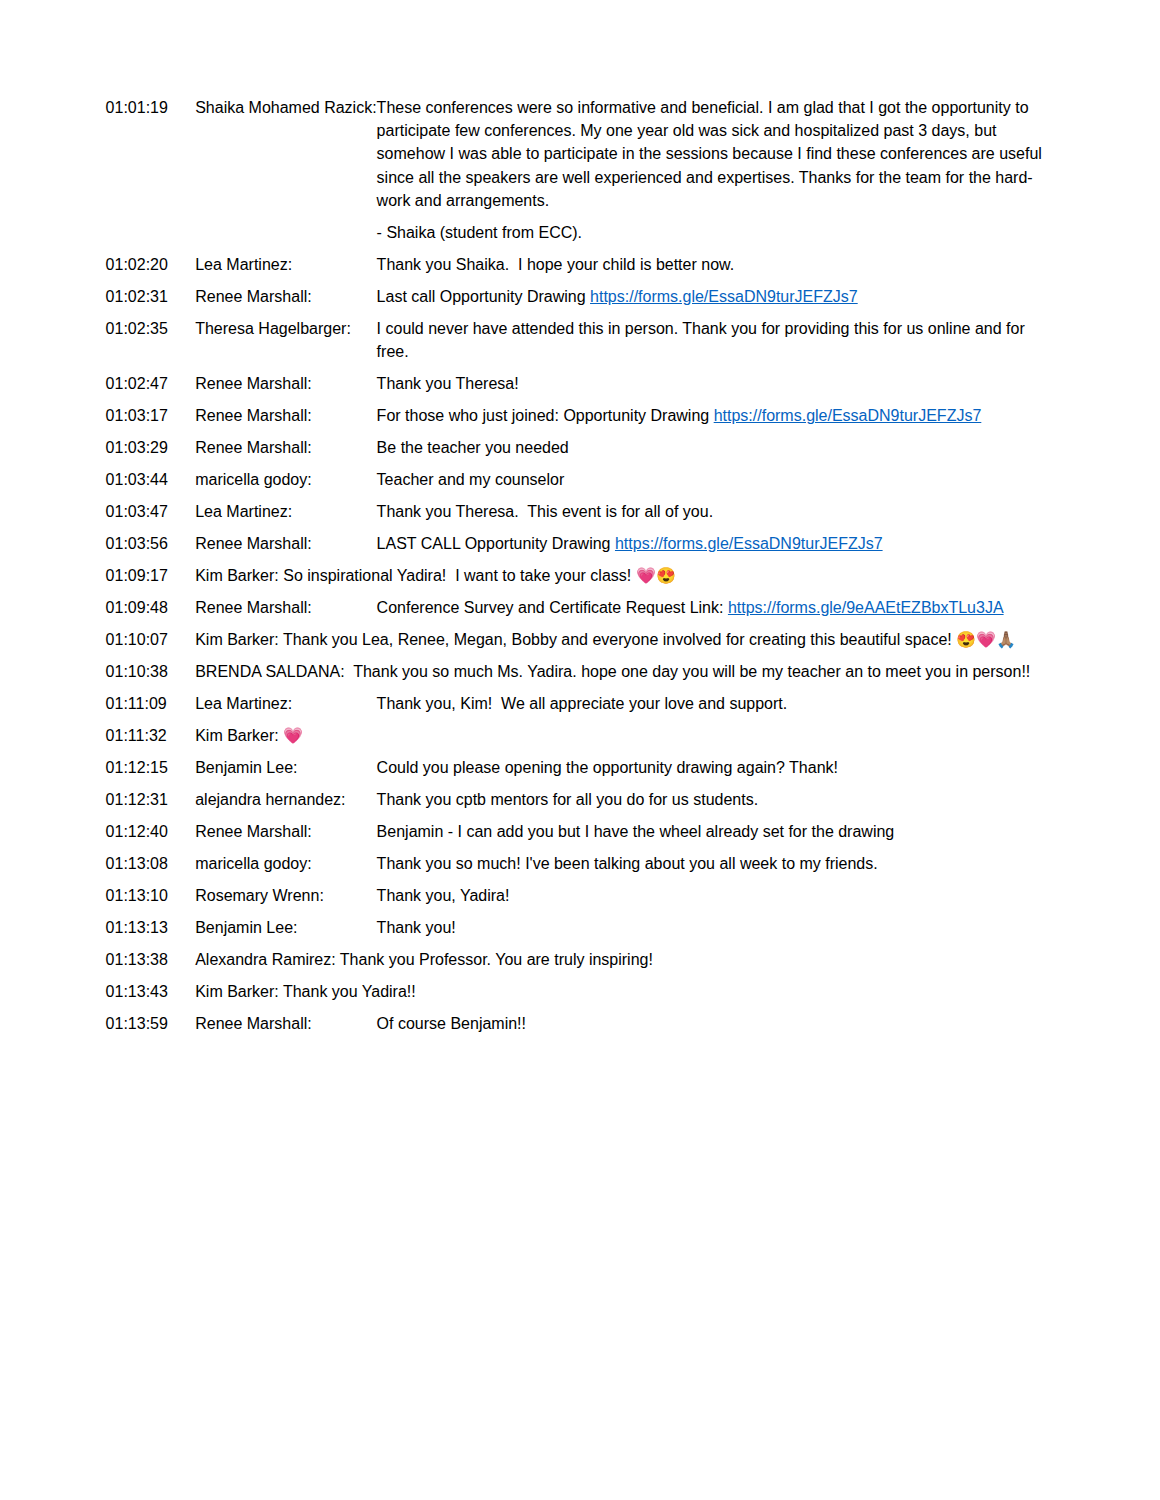| 01:01:19 | Shaika Mohamed Razick: | These conferences were so informative and beneficial. I am glad that I got the opportunity to participate few conferences. My one year old was sick and hospitalized past 3 days, but somehow I was able to participate in the sessions because I find these conferences are useful since all the speakers are well experienced and expertises. Thanks for the team for the hard-work and arrangements. - Shaika (student from ECC). |
| 01:02:20 | Lea Martinez: | Thank you Shaika. I hope your child is better now. |
| 01:02:31 | Renee Marshall: | Last call Opportunity Drawing https://forms.gle/EssaDN9turJEFZJs7 |
| 01:02:35 | Theresa Hagelbarger: | I could never have attended this in person. Thank you for providing this for us online and for free. |
| 01:02:47 | Renee Marshall: | Thank you Theresa! |
| 01:03:17 | Renee Marshall: | For those who just joined: Opportunity Drawing https://forms.gle/EssaDN9turJEFZJs7 |
| 01:03:29 | Renee Marshall: | Be the teacher you needed |
| 01:03:44 | maricella godoy: | Teacher and my counselor |
| 01:03:47 | Lea Martinez: | Thank you Theresa. This event is for all of you. |
| 01:03:56 | Renee Marshall: | LAST CALL Opportunity Drawing https://forms.gle/EssaDN9turJEFZJs7 |
| 01:09:17 | Kim Barker: So inspirational Yadira! I want to take your class! 💗😍 |
| 01:09:48 | Renee Marshall: | Conference Survey and Certificate Request Link: https://forms.gle/9eAAEtEZBbxTLu3JA |
| 01:10:07 | Kim Barker: Thank you Lea, Renee, Megan, Bobby and everyone involved for creating this beautiful space! 😍💗🙏🏽 |
| 01:10:38 | BRENDA SALDANA: Thank you so much Ms. Yadira. hope one day you will be my teacher an to meet you in person!! |
| 01:11:09 | Lea Martinez: | Thank you, Kim! We all appreciate your love and support. |
| 01:11:32 | Kim Barker: 💗 |
| 01:12:15 | Benjamin Lee: | Could you please opening the opportunity drawing again? Thank! |
| 01:12:31 | alejandra hernandez: | Thank you cptb mentors for all you do for us students. |
| 01:12:40 | Renee Marshall: | Benjamin - I can add you but I have the wheel already set for the drawing |
| 01:13:08 | maricella godoy: | Thank you so much! I've been talking about you all week to my friends. |
| 01:13:10 | Rosemary Wrenn: | Thank you, Yadira! |
| 01:13:13 | Benjamin Lee: | Thank you! |
| 01:13:38 | Alexandra Ramirez: Thank you Professor. You are truly inspiring! |
| 01:13:43 | Kim Barker: Thank you Yadira!! |
| 01:13:59 | Renee Marshall: | Of course Benjamin!! |